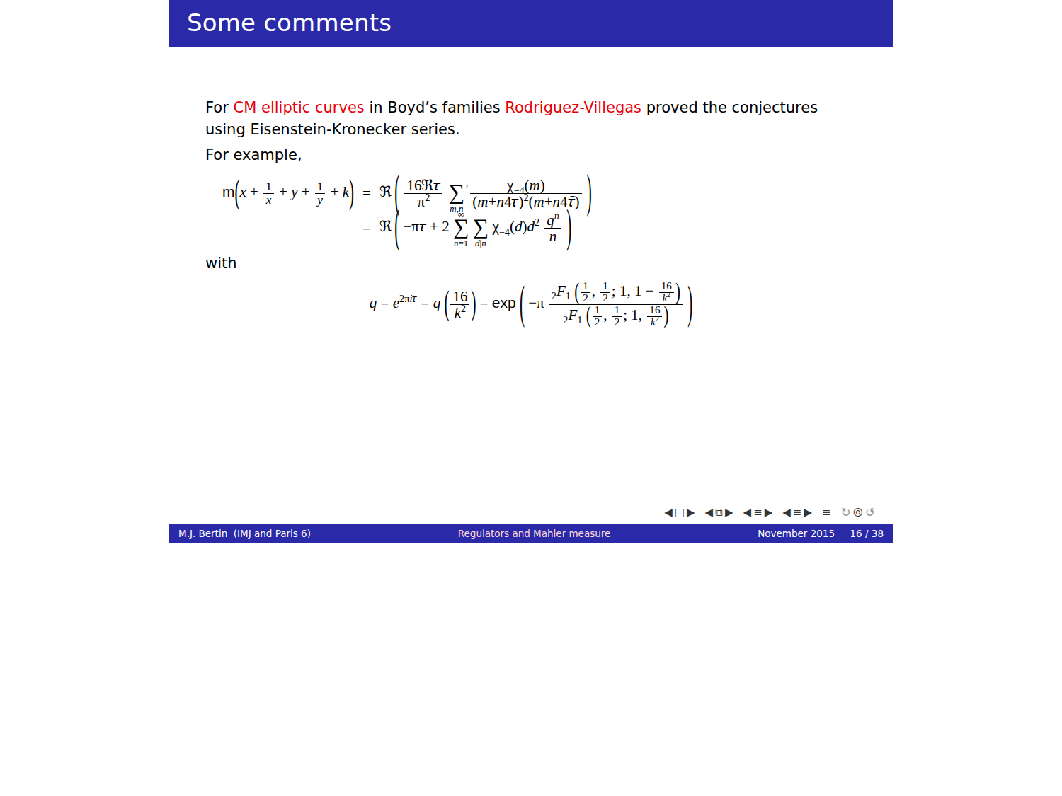Some comments
For CM elliptic curves in Boyd’s families Rodriguez-Villegas proved the conjectures using Eisenstein-Kronecker series.
For example,
| m ( x + 1 x + y + 1 y + k ) | = | ℜ ( 16ℜ𝜏 π 2 ∑ ′ m , n χ −4 ( m ) ( m + n 4𝜏) 2 ( m + n 4𝜏̄) ) |
| | = | ℜ ( −π𝜏 + 2 ∑ ∞ n =1 ∑ d / n χ −4 ( d ) d 2 q n n ) |
with
q = e2πi𝜏 = q (16 k2) = exp ( −π 2F1 (12, 12; 1, 1 − 16 k2) 2F1 (12, 12; 1, 16 k2) )
◀□▶ ◀⧉▶ ◀≡▶ ◀≡▶ ≡ ↻⦾↺
M.J. Bertin (IMJ and Paris 6) Regulators and Mahler measure November 2015 16 / 38